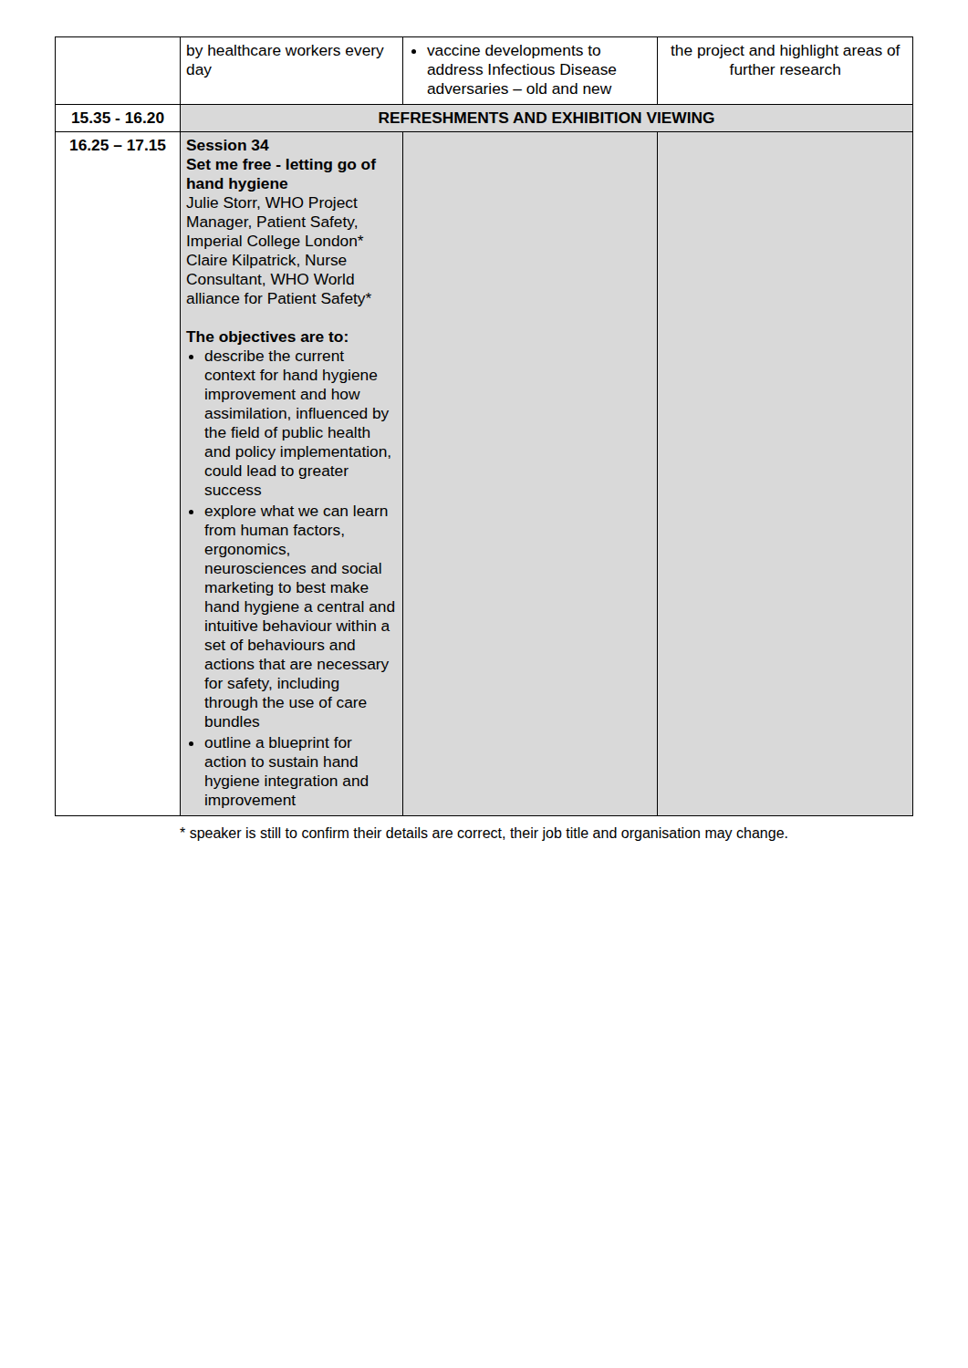| | by healthcare workers every day | vaccine developments to address Infectious Disease adversaries – old and new | the project and highlight areas of further research |
| 15.35 - 16.20 | REFRESHMENTS AND EXHIBITION VIEWING |
| 16.25 – 17.15 | Session 34 Set me free - letting go of hand hygiene Julie Storr, WHO Project Manager, Patient Safety, Imperial College London* Claire Kilpatrick, Nurse Consultant, WHO World alliance for Patient Safety* The objectives are to: describe the current context for hand hygiene improvement and how assimilation, influenced by the field of public health and policy implementation, could lead to greater success explore what we can learn from human factors, ergonomics, neurosciences and social marketing to best make hand hygiene a central and intuitive behaviour within a set of behaviours and actions that are necessary for safety, including through the use of care bundles outline a blueprint for action to sustain hand hygiene integration and improvement | | |
* speaker is still to confirm their details are correct, their job title and organisation may change.